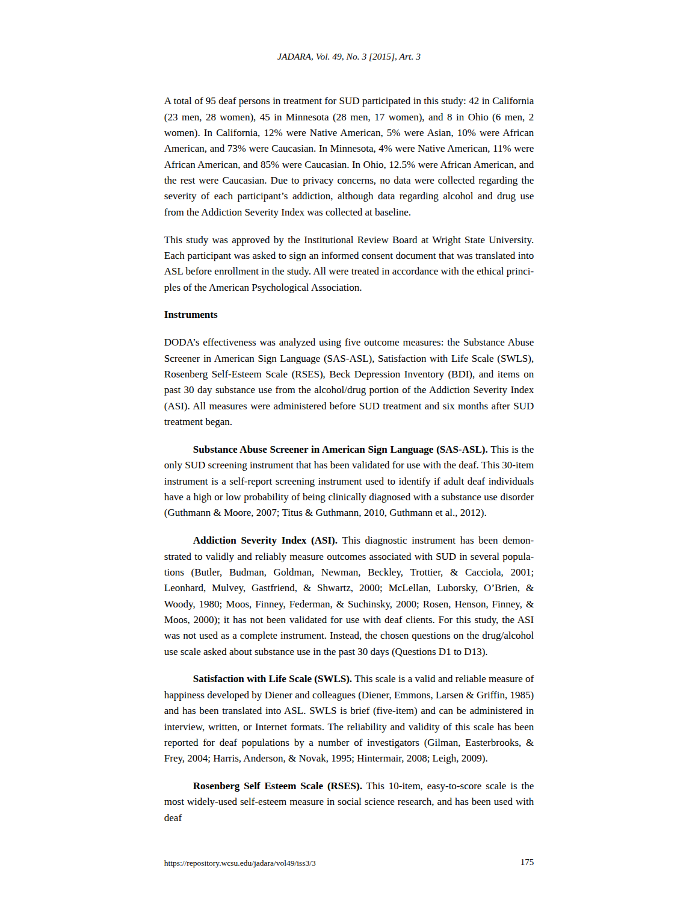JADARA, Vol. 49, No. 3 [2015], Art. 3
A total of 95 deaf persons in treatment for SUD participated in this study: 42 in California (23 men, 28 women), 45 in Minnesota (28 men, 17 women), and 8 in Ohio (6 men, 2 women). In California, 12% were Native American, 5% were Asian, 10% were African American, and 73% were Caucasian. In Minnesota, 4% were Native American, 11% were African American, and 85% were Caucasian. In Ohio, 12.5% were African American, and the rest were Caucasian. Due to privacy concerns, no data were collected regarding the severity of each participant’s addiction, although data regarding alcohol and drug use from the Addiction Severity Index was collected at baseline.
This study was approved by the Institutional Review Board at Wright State University. Each participant was asked to sign an informed consent document that was translated into ASL before enrollment in the study. All were treated in accordance with the ethical principles of the American Psychological Association.
Instruments
DODA’s effectiveness was analyzed using five outcome measures: the Substance Abuse Screener in American Sign Language (SAS-ASL), Satisfaction with Life Scale (SWLS), Rosenberg Self-Esteem Scale (RSES), Beck Depression Inventory (BDI), and items on past 30 day substance use from the alcohol/drug portion of the Addiction Severity Index (ASI). All measures were administered before SUD treatment and six months after SUD treatment began.
Substance Abuse Screener in American Sign Language (SAS-ASL). This is the only SUD screening instrument that has been validated for use with the deaf. This 30-item instrument is a self-report screening instrument used to identify if adult deaf individuals have a high or low probability of being clinically diagnosed with a substance use disorder (Guthmann & Moore, 2007; Titus & Guthmann, 2010, Guthmann et al., 2012).
Addiction Severity Index (ASI). This diagnostic instrument has been demonstrated to validly and reliably measure outcomes associated with SUD in several populations (Butler, Budman, Goldman, Newman, Beckley, Trottier, & Cacciola, 2001; Leonhard, Mulvey, Gastfriend, & Shwartz, 2000; McLellan, Luborsky, O’Brien, & Woody, 1980; Moos, Finney, Federman, & Suchinsky, 2000; Rosen, Henson, Finney, & Moos, 2000); it has not been validated for use with deaf clients. For this study, the ASI was not used as a complete instrument. Instead, the chosen questions on the drug/alcohol use scale asked about substance use in the past 30 days (Questions D1 to D13).
Satisfaction with Life Scale (SWLS). This scale is a valid and reliable measure of happiness developed by Diener and colleagues (Diener, Emmons, Larsen & Griffin, 1985) and has been translated into ASL. SWLS is brief (five-item) and can be administered in interview, written, or Internet formats. The reliability and validity of this scale has been reported for deaf populations by a number of investigators (Gilman, Easterbrooks, & Frey, 2004; Harris, Anderson, & Novak, 1995; Hintermair, 2008; Leigh, 2009).
Rosenberg Self Esteem Scale (RSES). This 10-item, easy-to-score scale is the most widely-used self-esteem measure in social science research, and has been used with deaf
https://repository.wcsu.edu/jadara/vol49/iss3/3 175